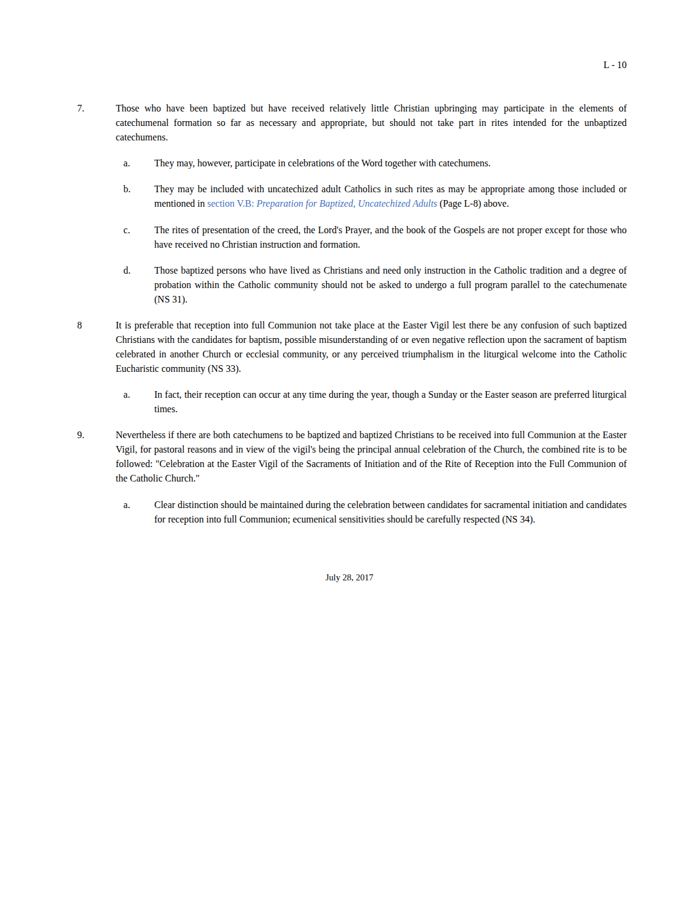L - 10
7. Those who have been baptized but have received relatively little Christian upbringing may participate in the elements of catechumenal formation so far as necessary and appropriate, but should not take part in rites intended for the unbaptized catechumens.
a. They may, however, participate in celebrations of the Word together with catechumens.
b. They may be included with uncatechized adult Catholics in such rites as may be appropriate among those included or mentioned in section V.B: Preparation for Baptized, Uncatechized Adults (Page L-8) above.
c. The rites of presentation of the creed, the Lord's Prayer, and the book of the Gospels are not proper except for those who have received no Christian instruction and formation.
d. Those baptized persons who have lived as Christians and need only instruction in the Catholic tradition and a degree of probation within the Catholic community should not be asked to undergo a full program parallel to the catechumenate (NS 31).
8 It is preferable that reception into full Communion not take place at the Easter Vigil lest there be any confusion of such baptized Christians with the candidates for baptism, possible misunderstanding of or even negative reflection upon the sacrament of baptism celebrated in another Church or ecclesial community, or any perceived triumphalism in the liturgical welcome into the Catholic Eucharistic community (NS 33).
a. In fact, their reception can occur at any time during the year, though a Sunday or the Easter season are preferred liturgical times.
9. Nevertheless if there are both catechumens to be baptized and baptized Christians to be received into full Communion at the Easter Vigil, for pastoral reasons and in view of the vigil's being the principal annual celebration of the Church, the combined rite is to be followed: "Celebration at the Easter Vigil of the Sacraments of Initiation and of the Rite of Reception into the Full Communion of the Catholic Church."
a. Clear distinction should be maintained during the celebration between candidates for sacramental initiation and candidates for reception into full Communion; ecumenical sensitivities should be carefully respected (NS 34).
July 28, 2017